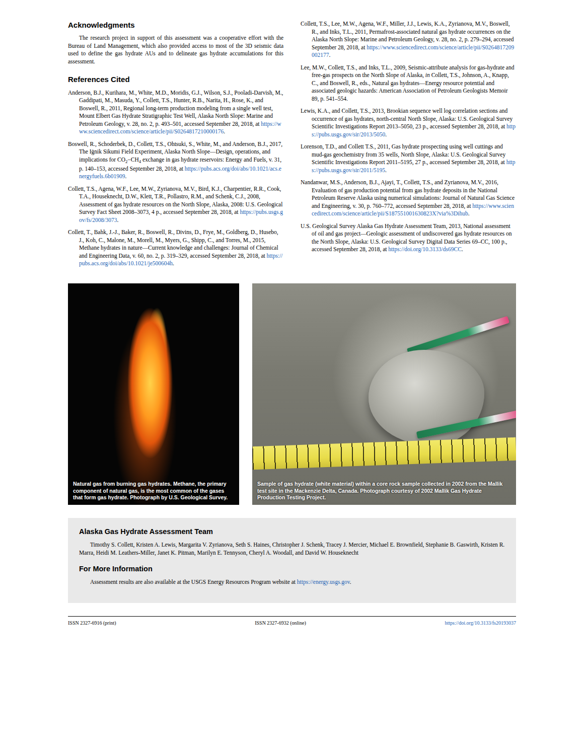Acknowledgments
The research project in support of this assessment was a cooperative effort with the Bureau of Land Management, which also provided access to most of the 3D seismic data used to define the gas hydrate AUs and to delineate gas hydrate accumulations for this assessment.
References Cited
Anderson, B.J., Kurihara, M., White, M.D., Moridis, G.J., Wilson, S.J., Pooladi-Darvish, M., Gaddipati, M., Masuda, Y., Collett, T.S., Hunter, R.B., Narita, H., Rose, K., and Boswell, R., 2011, Regional long-term production modeling from a single well test, Mount Elbert Gas Hydrate Stratigraphic Test Well, Alaska North Slope: Marine and Petroleum Geology, v. 28, no. 2, p. 493–501, accessed September 28, 2018, at https://www.sciencedirect.com/science/article/pii/S0264817210000176.
Boswell, R., Schoderbek, D., Collett, T.S., Ohtsuki, S., White, M., and Anderson, B.J., 2017, The Iġnik Sikumi Field Experiment, Alaska North Slope—Design, operations, and implications for CO2−CH4 exchange in gas hydrate reservoirs: Energy and Fuels, v. 31, p. 140–153, accessed September 28, 2018, at https://pubs.acs.org/doi/abs/10.1021/acs.energyfuels.6b01909.
Collett, T.S., Agena, W.F., Lee, M.W., Zyrianova, M.V., Bird, K.J., Charpentier, R.R., Cook, T.A., Houseknecht, D.W., Klett, T.R., Pollastro, R.M., and Schenk, C.J., 2008, Assessment of gas hydrate resources on the North Slope, Alaska, 2008: U.S. Geological Survey Fact Sheet 2008–3073, 4 p., accessed September 28, 2018, at https://pubs.usgs.gov/fs/2008/3073.
Collett, T., Bahk, J.-J., Baker, R., Boswell, R., Divins, D., Frye, M., Goldberg, D., Husebo, J., Koh, C., Malone, M., Morell, M., Myers, G., Shipp, C., and Torres, M., 2015, Methane hydrates in nature—Current knowledge and challenges: Journal of Chemical and Engineering Data, v. 60, no. 2, p. 319–329, accessed September 28, 2018, at https://pubs.acs.org/doi/abs/10.1021/je500604h.
Collett, T.S., Lee, M.W., Agena, W.F., Miller, J.J., Lewis, K.A., Zyrianova, M.V., Boswell, R., and Inks, T.L., 2011, Permafrost-associated natural gas hydrate occurrences on the Alaska North Slope: Marine and Petroleum Geology, v. 28, no. 2, p. 279–294, accessed September 28, 2018, at https://www.sciencedirect.com/science/article/pii/S0264817209002177.
Lee, M.W., Collett, T.S., and Inks, T.L., 2009, Seismic-attribute analysis for gas-hydrate and free-gas prospects on the North Slope of Alaska, in Collett, T.S., Johnson, A., Knapp, C., and Boswell, R., eds., Natural gas hydrates—Energy resource potential and associated geologic hazards: American Association of Petroleum Geologists Memoir 89, p. 541–554.
Lewis, K.A., and Collett, T.S., 2013, Brookian sequence well log correlation sections and occurrence of gas hydrates, north-central North Slope, Alaska: U.S. Geological Survey Scientific Investigations Report 2013–5050, 23 p., accessed September 28, 2018, at https://pubs.usgs.gov/sir/2013/5050.
Lorenson, T.D., and Collett T.S., 2011, Gas hydrate prospecting using well cuttings and mud-gas geochemistry from 35 wells, North Slope, Alaska: U.S. Geological Survey Scientific Investigations Report 2011–5195, 27 p., accessed September 28, 2018, at https://pubs.usgs.gov/sir/2011/5195.
Nandanwar, M.S., Anderson, B.J., Ajayi, T., Collett, T.S., and Zyrianova, M.V., 2016, Evaluation of gas production potential from gas hydrate deposits in the National Petroleum Reserve Alaska using numerical simulations: Journal of Natural Gas Science and Engineering, v. 30, p. 760–772, accessed September 28, 2018, at https://www.sciencedirect.com/science/article/pii/S187551001630823X?via%3Dihub.
U.S. Geological Survey Alaska Gas Hydrate Assessment Team, 2013, National assessment of oil and gas project—Geologic assessment of undiscovered gas hydrate resources on the North Slope, Alaska: U.S. Geological Survey Digital Data Series 69–CC, 100 p., accessed September 28, 2018, at https://doi.org/10.3133/ds69CC.
Natural gas from burning gas hydrates. Methane, the primary component of natural gas, is the most common of the gases that form gas hydrate. Photograph by U.S. Geological Survey.
Sample of gas hydrate (white material) within a core rock sample collected in 2002 from the Mallik test site in the Mackenzie Delta, Canada. Photograph courtesy of 2002 Mallik Gas Hydrate Production Testing Project.
Alaska Gas Hydrate Assessment Team
Timothy S. Collett, Kristen A. Lewis, Margarita V. Zyrianova, Seth S. Haines, Christopher J. Schenk, Tracey J. Mercier, Michael E. Brownfield, Stephanie B. Gaswirth, Kristen R. Marra, Heidi M. Leathers-Miller, Janet K. Pitman, Marilyn E. Tennyson, Cheryl A. Woodall, and David W. Houseknecht
For More Information
Assessment results are also available at the USGS Energy Resources Program website at https://energy.usgs.gov.
ISSN 2327-6916 (print)
ISSN 2327-6932 (online)
https://doi.org/10.3133/fs20193037